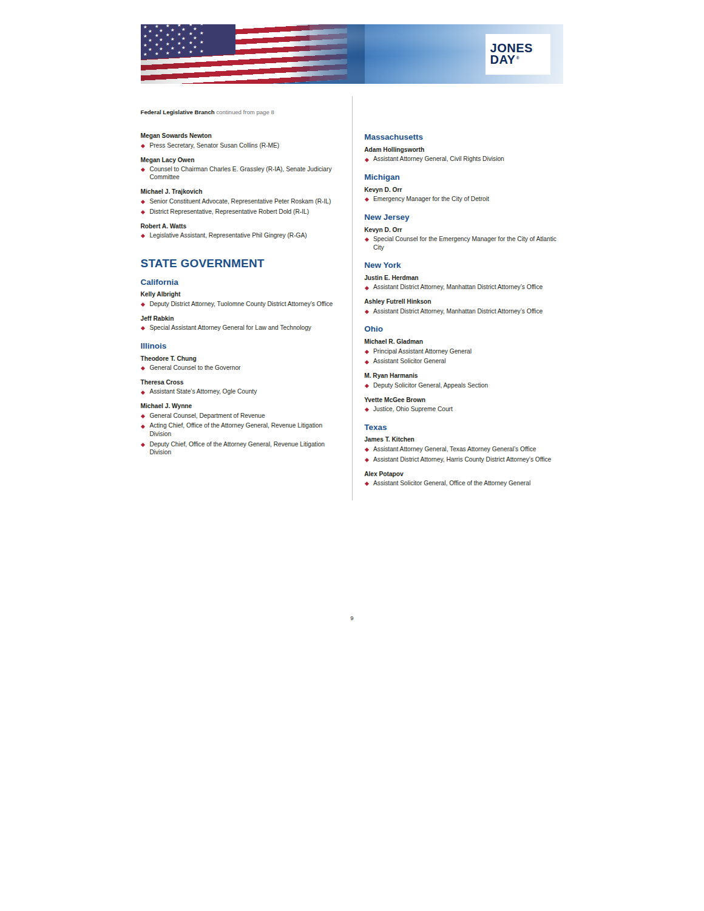★ ★ ★ ★ ★ ★ ★ ★ ★ ★ ★ ★ ★ ★ ★ ★ ★ ★ ★ ★ ★ ★ ★ ★ ★ ★ ★ ★ ★ ★ ★ ★ ★ ★ ★ ★ ★ ★ ★
JONES DAY®
Federal Legislative Branch continued from page 8
Megan Sowards Newton
Press Secretary, Senator Susan Collins (R-ME)
Megan Lacy Owen
Counsel to Chairman Charles E. Grassley (R-IA), Senate Judiciary Committee
Michael J. Trajkovich
Senior Constituent Advocate, Representative Peter Roskam (R-IL)
District Representative, Representative Robert Dold (R-IL)
Robert A. Watts
Legislative Assistant, Representative Phil Gingrey (R-GA)
State Government
California
Kelly Albright
Deputy District Attorney, Tuolomne County District Attorney’s Office
Jeff Rabkin
Special Assistant Attorney General for Law and Technology
Illinois
Theodore T. Chung
General Counsel to the Governor
Theresa Cross
Assistant State’s Attorney, Ogle County
Michael J. Wynne
General Counsel, Department of Revenue
Acting Chief, Office of the Attorney General, Revenue Litigation Division
Deputy Chief, Office of the Attorney General, Revenue Litigation Division
Massachusetts
Adam Hollingsworth
Assistant Attorney General, Civil Rights Division
Michigan
Kevyn D. Orr
Emergency Manager for the City of Detroit
New Jersey
Kevyn D. Orr
Special Counsel for the Emergency Manager for the City of Atlantic City
New York
Justin E. Herdman
Assistant District Attorney, Manhattan District Attorney’s Office
Ashley Futrell Hinkson
Assistant District Attorney, Manhattan District Attorney’s Office
Ohio
Michael R. Gladman
Principal Assistant Attorney General
Assistant Solicitor General
M. Ryan Harmanis
Deputy Solicitor General, Appeals Section
Yvette McGee Brown
Justice, Ohio Supreme Court
Texas
James T. Kitchen
Assistant Attorney General, Texas Attorney General’s Office
Assistant District Attorney, Harris County District Attorney’s Office
Alex Potapov
Assistant Solicitor General, Office of the Attorney General
9